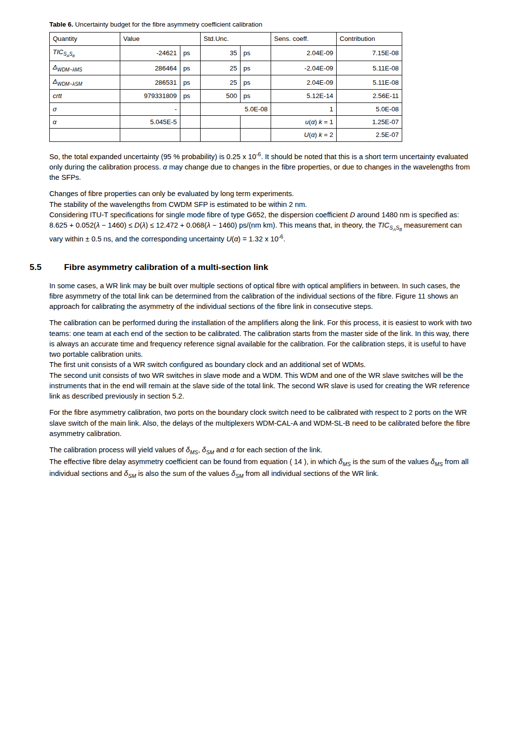Table 6. Uncertainty budget for the fibre asymmetry coefficient calibration
| Quantity | Value | Std.Unc. | Sens. coeff. | Contribution |
| TIC S A S B | -24621 | ps | 35 | ps | 2.04E-09 | 7.15E-08 |
| Δ WDM−λMS | 286464 | ps | 25 | ps | -2.04E-09 | 5.11E-08 |
| Δ WDM−λSM | 286531 | ps | 25 | ps | 2.04E-09 | 5.11E-08 |
| crtt | 979331809 | ps | 500 | ps | 5.12E-14 | 2.56E-11 |
| σ | - | | 5.0E-08 | 1 | 5.0E-08 |
| α | 5.045E-5 | | | | u ( α ) k = 1 | 1.25E-07 |
| | | | | | U ( α ) k = 2 | 2.5E-07 |
So, the total expanded uncertainty (95 % probability) is 0.25 x 10-6. It should be noted that this is a short term uncertainty evaluated only during the calibration process. α may change due to changes in the fibre properties, or due to changes in the wavelengths from the SFPs.
Changes of fibre properties can only be evaluated by long term experiments.
The stability of the wavelengths from CWDM SFP is estimated to be within 2 nm.
Considering ITU-T specifications for single mode fibre of type G652, the dispersion coefficient D around 1480 nm is specified as: 8.625 + 0.052(λ − 1460) ≤ D(λ) ≤ 12.472 + 0.068(λ − 1460) ps/(nm km). This means that, in theory, the TICSASB measurement can vary within ± 0.5 ns, and the corresponding uncertainty U(α) = 1.32 x 10-6.
5.5 Fibre asymmetry calibration of a multi-section link
In some cases, a WR link may be built over multiple sections of optical fibre with optical amplifiers in between. In such cases, the fibre asymmetry of the total link can be determined from the calibration of the individual sections of the fibre. Figure 11 shows an approach for calibrating the asymmetry of the individual sections of the fibre link in consecutive steps.
The calibration can be performed during the installation of the amplifiers along the link. For this process, it is easiest to work with two teams: one team at each end of the section to be calibrated. The calibration starts from the master side of the link. In this way, there is always an accurate time and frequency reference signal available for the calibration. For the calibration steps, it is useful to have two portable calibration units.
The first unit consists of a WR switch configured as boundary clock and an additional set of WDMs.
The second unit consists of two WR switches in slave mode and a WDM. This WDM and one of the WR slave switches will be the instruments that in the end will remain at the slave side of the total link. The second WR slave is used for creating the WR reference link as described previously in section 5.2.
For the fibre asymmetry calibration, two ports on the boundary clock switch need to be calibrated with respect to 2 ports on the WR slave switch of the main link. Also, the delays of the multiplexers WDM-CAL-A and WDM-SL-B need to be calibrated before the fibre asymmetry calibration.
The calibration process will yield values of δMS, δSM and α for each section of the link.
The effective fibre delay asymmetry coefficient can be found from equation ( 14 ), in which δMS is the sum of the values δMS from all individual sections and δSM is also the sum of the values δSM from all individual sections of the WR link.